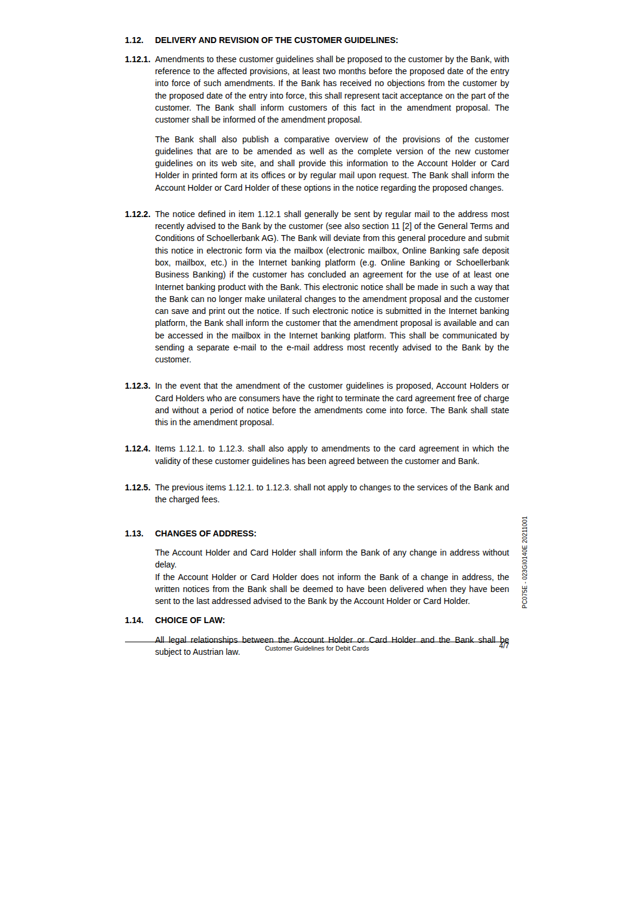1.12.
Delivery and revision of the customer guidelines:
1.12.1.
Amendments to these customer guidelines shall be proposed to the customer by the Bank, with reference to the affected provisions, at least two months before the proposed date of the entry into force of such amendments. If the Bank has received no objections from the customer by the proposed date of the entry into force, this shall represent tacit acceptance on the part of the customer. The Bank shall inform customers of this fact in the amendment proposal. The customer shall be informed of the amendment proposal.
The Bank shall also publish a comparative overview of the provisions of the customer guidelines that are to be amended as well as the complete version of the new customer guidelines on its web site, and shall provide this information to the Account Holder or Card Holder in printed form at its offices or by regular mail upon request. The Bank shall inform the Account Holder or Card Holder of these options in the notice regarding the proposed changes.
1.12.2.
The notice defined in item 1.12.1 shall generally be sent by regular mail to the address most recently advised to the Bank by the customer (see also section 11 [2] of the General Terms and Conditions of Schoellerbank AG). The Bank will deviate from this general procedure and submit this notice in electronic form via the mailbox (electronic mailbox, Online Banking safe deposit box, mailbox, etc.) in the Internet banking platform (e.g. Online Banking or Schoellerbank Business Banking) if the customer has concluded an agreement for the use of at least one Internet banking product with the Bank. This electronic notice shall be made in such a way that the Bank can no longer make unilateral changes to the amendment proposal and the customer can save and print out the notice. If such electronic notice is submitted in the Internet banking platform, the Bank shall inform the customer that the amendment proposal is available and can be accessed in the mailbox in the Internet banking platform. This shall be communicated by sending a separate e-mail to the e-mail address most recently advised to the Bank by the customer.
1.12.3.
In the event that the amendment of the customer guidelines is proposed, Account Holders or Card Holders who are consumers have the right to terminate the card agreement free of charge and without a period of notice before the amendments come into force. The Bank shall state this in the amendment proposal.
1.12.4.
Items 1.12.1. to 1.12.3. shall also apply to amendments to the card agreement in which the validity of these customer guidelines has been agreed between the customer and Bank.
1.12.5.
The previous items 1.12.1. to 1.12.3. shall not apply to changes to the services of the Bank and the charged fees.
1.13.
Changes of address:
The Account Holder and Card Holder shall inform the Bank of any change in address without delay.
If the Account Holder or Card Holder does not inform the Bank of a change in address, the written notices from the Bank shall be deemed to have been delivered when they have been sent to the last addressed advised to the Bank by the Account Holder or Card Holder.
1.14.
Choice of law:
All legal relationships between the Account Holder or Card Holder and the Bank shall be subject to Austrian law.
PC075E - 023GI0140E 20211001
Customer Guidelines for Debit Cards
4/7